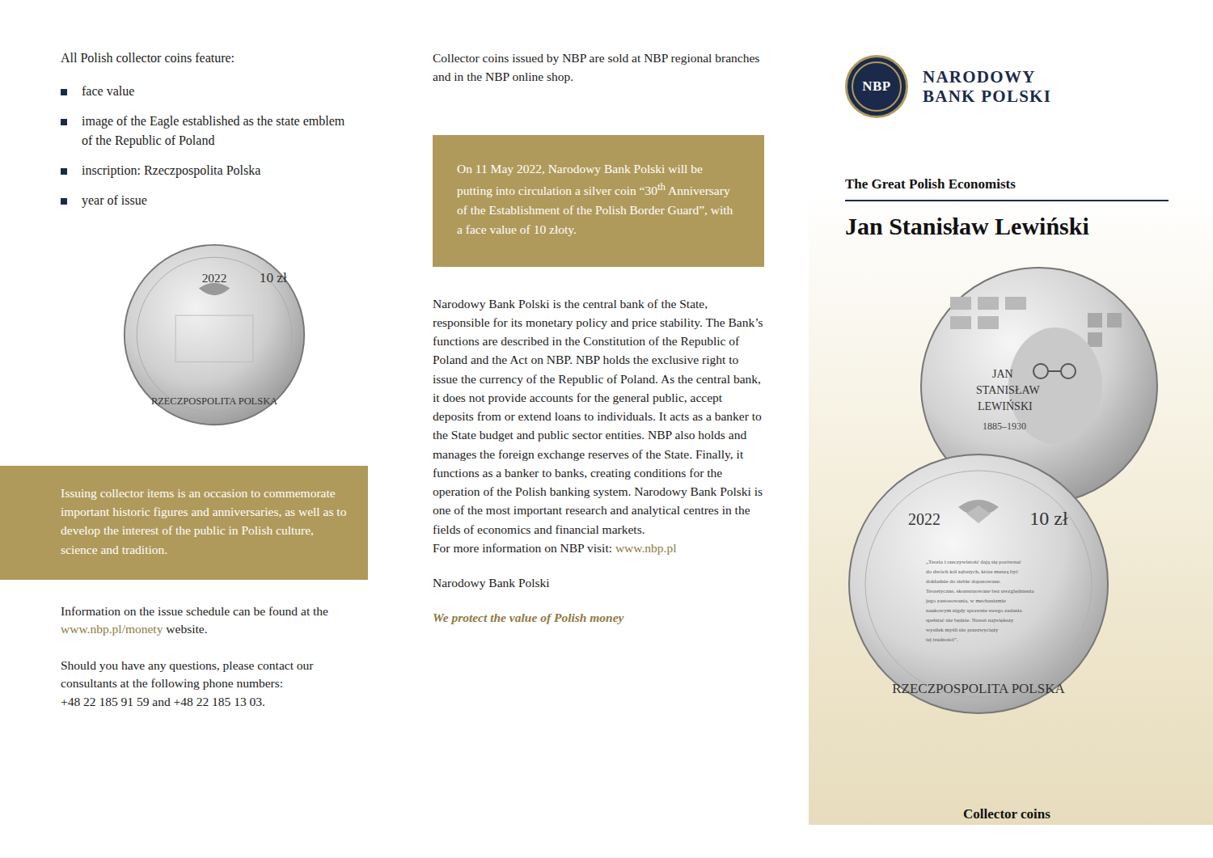All Polish collector coins feature:
face value
image of the Eagle established as the state emblem of the Republic of Poland
inscription: Rzeczpospolita Polska
year of issue
Issuing collector items is an occasion to commemorate important historic figures and anniversaries, as well as to develop the interest of the public in Polish culture, science and tradition.
Information on the issue schedule can be found at the www.nbp.pl/monety website.
Should you have any questions, please contact our consultants at the following phone numbers:
+48 22 185 91 59 and +48 22 185 13 03.
Collector coins issued by NBP are sold at NBP regional branches and in the NBP online shop.
On 11 May 2022, Narodowy Bank Polski will be putting into circulation a silver coin “30th Anniversary of the Establishment of the Polish Border Guard”, with a face value of 10 złoty.
Narodowy Bank Polski is the central bank of the State, responsible for its monetary policy and price stability. The Bank’s functions are described in the Constitution of the Republic of Poland and the Act on NBP. NBP holds the exclusive right to issue the currency of the Republic of Poland. As the central bank, it does not provide accounts for the general public, accept deposits from or extend loans to individuals. It acts as a banker to the State budget and public sector entities. NBP also holds and manages the foreign exchange reserves of the State. Finally, it functions as a banker to banks, creating conditions for the operation of the Polish banking system. Narodowy Bank Polski is one of the most important research and analytical centres in the fields of economics and financial markets.
For more information on NBP visit: www.nbp.pl
Narodowy Bank Polski
We protect the value of Polish money
NBP
Narodowy
Bank Polski
The Great Polish Economists
Jan Stanisław Lewiński
Collector coins